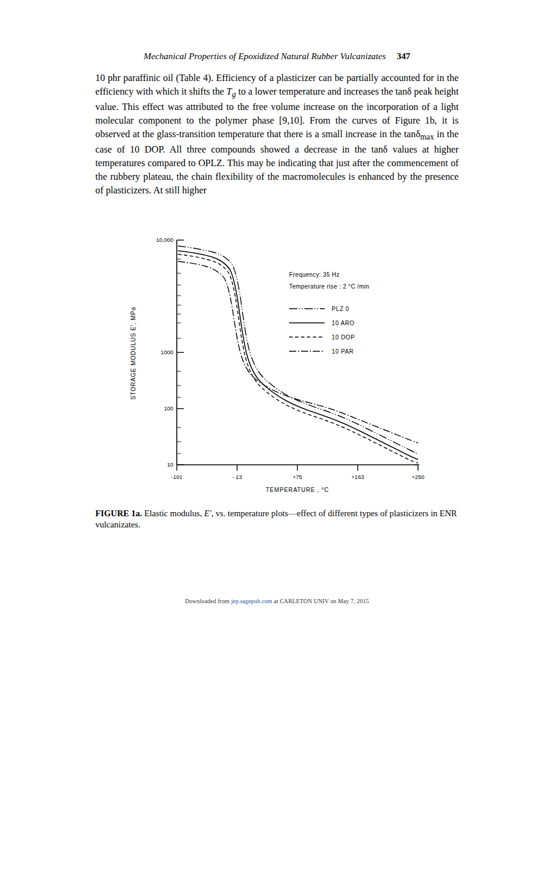Mechanical Properties of Epoxidized Natural Rubber Vulcanizates 347
10 phr paraffinic oil (Table 4). Efficiency of a plasticizer can be partially accounted for in the efficiency with which it shifts the Tg to a lower temperature and increases the tanδ peak height value. This effect was attributed to the free volume increase on the incorporation of a light molecular component to the polymer phase [9,10]. From the curves of Figure 1b, it is observed at the glass-transition temperature that there is a small increase in the tanδmax in the case of 10 DOP. All three compounds showed a decrease in the tanδ values at higher temperatures compared to OPLZ. This may be indicating that just after the commencement of the rubbery plateau, the chain flexibility of the macromolecules is enhanced by the presence of plasticizers. At still higher
10,000 1000 100 10 -101 - 13 +75 +163 +250 STORAGE MODULUS E', MPa TEMPERATURE , °C Frequency: 35 Hz Temperature rise : 2 °C /min PLZ 0 10 ARO 10 DOP 10 PAR
FIGURE 1a. Elastic modulus, E', vs. temperature plots—effect of different types of plasticizers in ENR vulcanizates.
Downloaded from jep.sagepub.com at CARLETON UNIV on May 7, 2015